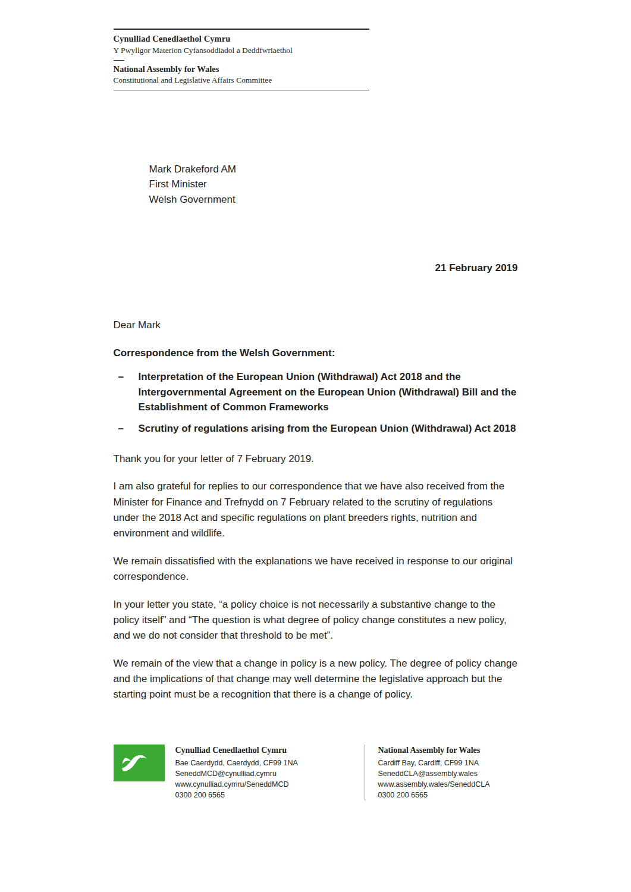Cynulliad Cenedlaethol Cymru
Y Pwyllgor Materion Cyfansoddiadol a Deddfwriaethol
National Assembly for Wales
Constitutional and Legislative Affairs Committee
Mark Drakeford AM
First Minister
Welsh Government
21 February 2019
Dear Mark
Correspondence from the Welsh Government:
Interpretation of the European Union (Withdrawal) Act 2018 and the Intergovernmental Agreement on the European Union (Withdrawal) Bill and the Establishment of Common Frameworks
Scrutiny of regulations arising from the European Union (Withdrawal) Act 2018
Thank you for your letter of 7 February 2019.
I am also grateful for replies to our correspondence that we have also received from the Minister for Finance and Trefnydd on 7 February related to the scrutiny of regulations under the 2018 Act and specific regulations on plant breeders rights, nutrition and environment and wildlife.
We remain dissatisfied with the explanations we have received in response to our original correspondence.
In your letter you state, “a policy choice is not necessarily a substantive change to the policy itself” and “The question is what degree of policy change constitutes a new policy, and we do not consider that threshold to be met”.
We remain of the view that a change in policy is a new policy. The degree of policy change and the implications of that change may well determine the legislative approach but the starting point must be a recognition that there is a change of policy.
Cynulliad Cenedlaethol Cymru
Bae Caerdydd, Caerdydd, CF99 1NA
SeneddMCD@cynulliad.cymru
www.cynulliad.cymru/SeneddMCD
0300 200 6565
National Assembly for Wales
Cardiff Bay, Cardiff, CF99 1NA
SeneddCLA@assembly.wales
www.assembly.wales/SeneddCLA
0300 200 6565